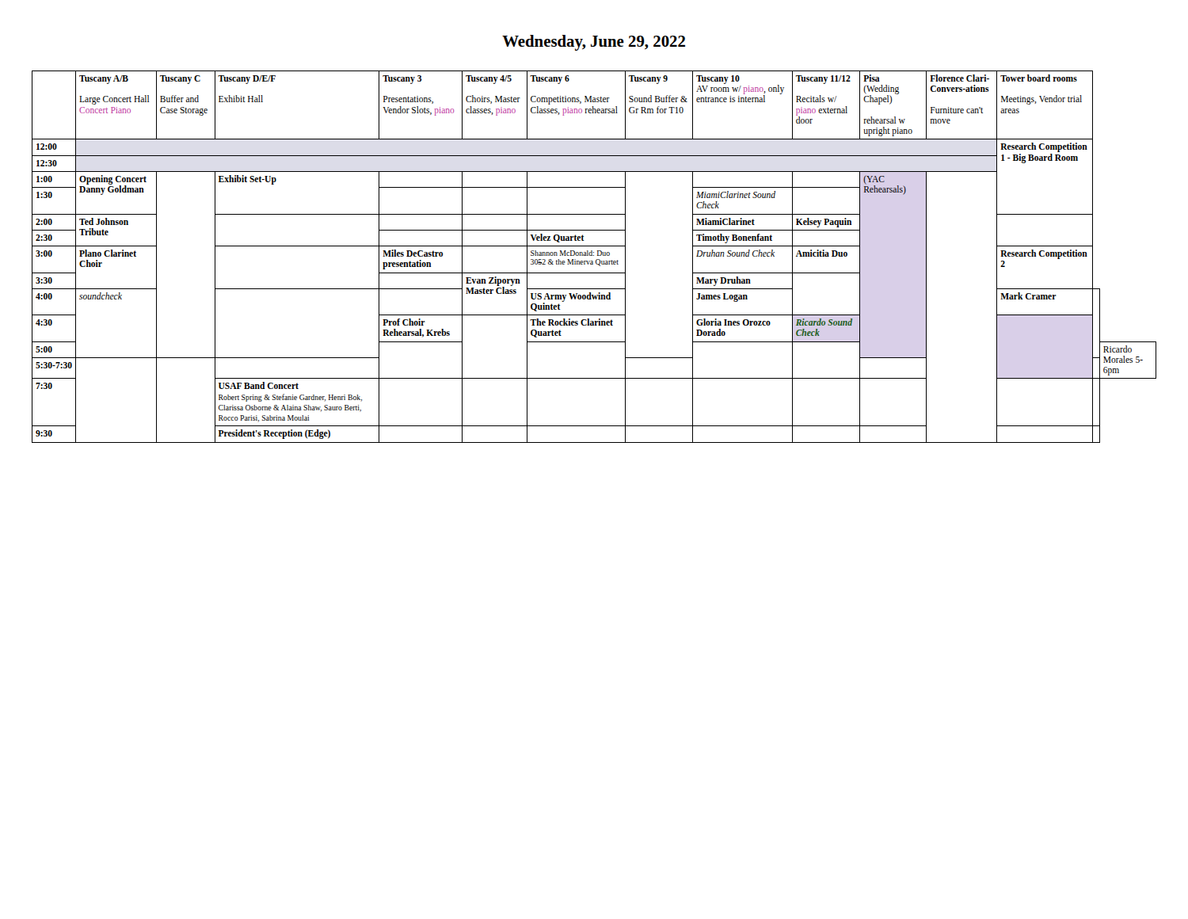Wednesday, June 29, 2022
| | Tuscany A/B Large Concert Hall Concert Piano | Tuscany C Buffer and Case Storage | Tuscany D/E/F Exhibit Hall | Tuscany 3 Presentations, Vendor Slots, piano | Tuscany 4/5 Choirs, Master classes, piano | Tuscany 6 Competitions, Master Classes, piano rehearsal | Tuscany 9 Sound Buffer & Gr Rm for T10 | Tuscany 10 AV room w/ piano , only entrance is internal | Tuscany 11/12 Recitals w/ piano external door | Pisa (Wedding Chapel) rehearsal w upright piano | Florence Clari-Convers-ations Furniture can't move | Tower board rooms Meetings, Vendor trial areas |
| --- | --- | --- | --- | --- | --- | --- | --- | --- | --- | --- | --- | --- |
| 12:00 | | Research Competition 1 - Big Board Room |
| 12:30 | |
| 1:00 | Opening Concert Danny Goldman | | Exhibit Set-Up | | | | | | | (YAC Rehearsals) | |
| 1:30 | | | | MiamiClarinet Sound Check | |
| 2:00 | Ted Johnson Tribute | | | | | MiamiClarinet | Kelsey Paquin | |
| 2:30 | | | Velez Quartet | Timothy Bonenfant | |
| 3:00 | Plano Clarinet Choir | | Miles DeCastro presentation | | Shannon McDonald: Duo 30 5 2 & the Minerva Quartet | Druhan Sound Check | Amicitia Duo | Research Competition 2 |
| 3:30 | | Evan Ziporyn Master Class | | Mary Druhan | |
| 4:00 | soundcheck | | | US Army Woodwind Quintet | James Logan | Mark Cramer | |
| 4:30 | Prof Choir Rehearsal, Krebs | | The Rockies Clarinet Quartet | Gloria Ines Orozco Dorado | Ricardo Sound Check | |
| 5:00 | | | | | Ricardo Morales 5-6pm |
| 5:30-7:30 | | |
| 7:30 | USAF Band Concert Robert Spring & Stefanie Gardner, Henri Bok, Clarissa Osborne & Alaina Shaw, Sauro Berti, Rocco Parisi, Sabrina Moulai | | | | | | | | | |
| 9:30 | President's Reception (Edge) | | | | | | | | | |